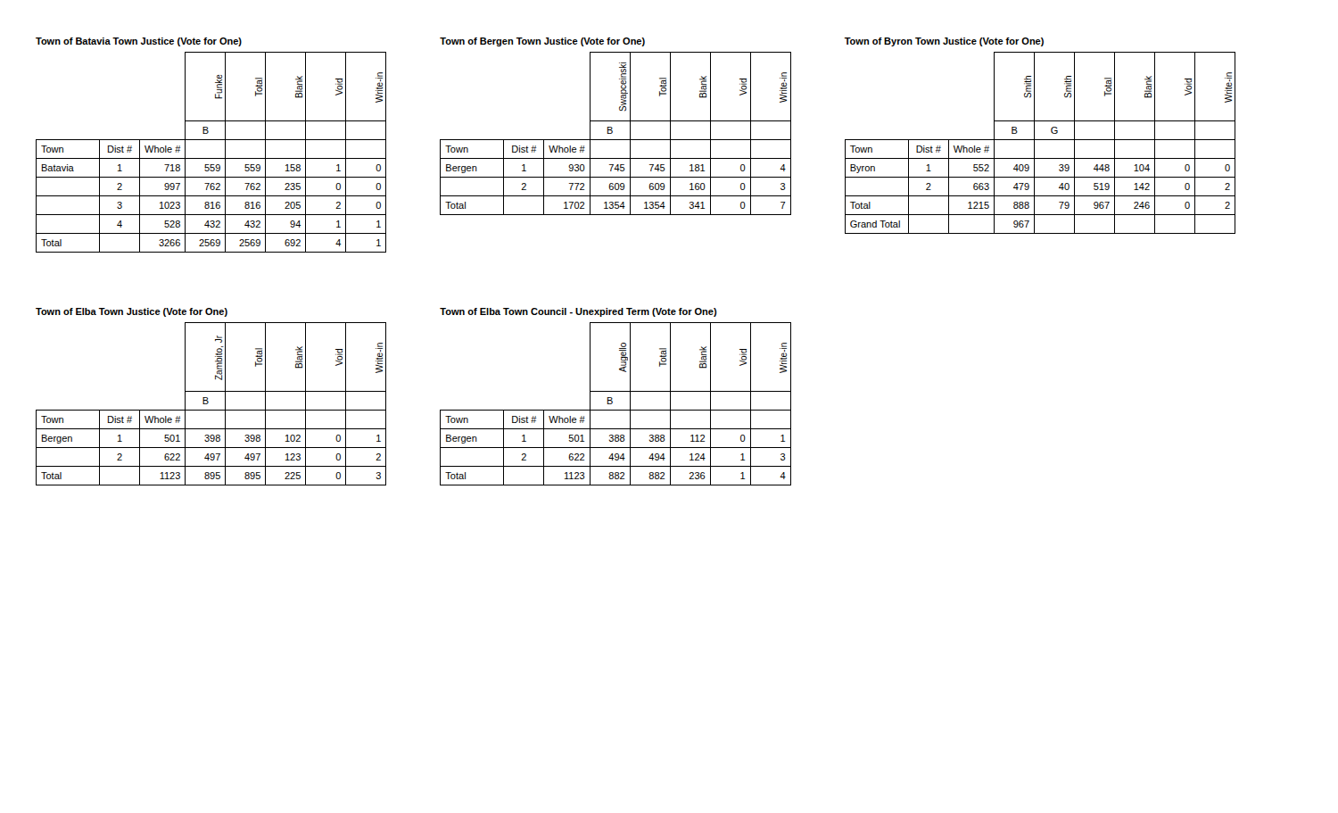Town of Batavia Town Justice (Vote for One)
| | | | Funke | Total | Blank | Void | Write-in |
| | | | B | | | | |
| Town | Dist # | Whole # | | | | | |
| Batavia | 1 | 718 | 559 | 559 | 158 | 1 | 0 |
| | 2 | 997 | 762 | 762 | 235 | 0 | 0 |
| | 3 | 1023 | 816 | 816 | 205 | 2 | 0 |
| | 4 | 528 | 432 | 432 | 94 | 1 | 1 |
| Total | | 3266 | 2569 | 2569 | 692 | 4 | 1 |
Town of Bergen Town Justice (Vote for One)
| | | | Swapceinski | Total | Blank | Void | Write-in |
| | | | B | | | | |
| Town | Dist # | Whole # | | | | | |
| Bergen | 1 | 930 | 745 | 745 | 181 | 0 | 4 |
| | 2 | 772 | 609 | 609 | 160 | 0 | 3 |
| Total | | 1702 | 1354 | 1354 | 341 | 0 | 7 |
Town of Byron Town Justice (Vote for One)
| | | | Smith | Smith | Total | Blank | Void | Write-in |
| | | | B | G | | | | |
| Town | Dist # | Whole # | | | | | | |
| Byron | 1 | 552 | 409 | 39 | 448 | 104 | 0 | 0 |
| | 2 | 663 | 479 | 40 | 519 | 142 | 0 | 2 |
| Total | | 1215 | 888 | 79 | 967 | 246 | 0 | 2 |
| Grand Total | | | 967 | | | | | |
Town of Elba Town Justice (Vote for One)
| | | | Zambito, Jr | Total | Blank | Void | Write-in |
| | | | B | | | | |
| Town | Dist # | Whole # | | | | | |
| Bergen | 1 | 501 | 398 | 398 | 102 | 0 | 1 |
| | 2 | 622 | 497 | 497 | 123 | 0 | 2 |
| Total | | 1123 | 895 | 895 | 225 | 0 | 3 |
Town of Elba Town Council - Unexpired Term (Vote for One)
| | | | Augello | Total | Blank | Void | Write-in |
| | | | B | | | | |
| Town | Dist # | Whole # | | | | | |
| Bergen | 1 | 501 | 388 | 388 | 112 | 0 | 1 |
| | 2 | 622 | 494 | 494 | 124 | 1 | 3 |
| Total | | 1123 | 882 | 882 | 236 | 1 | 4 |